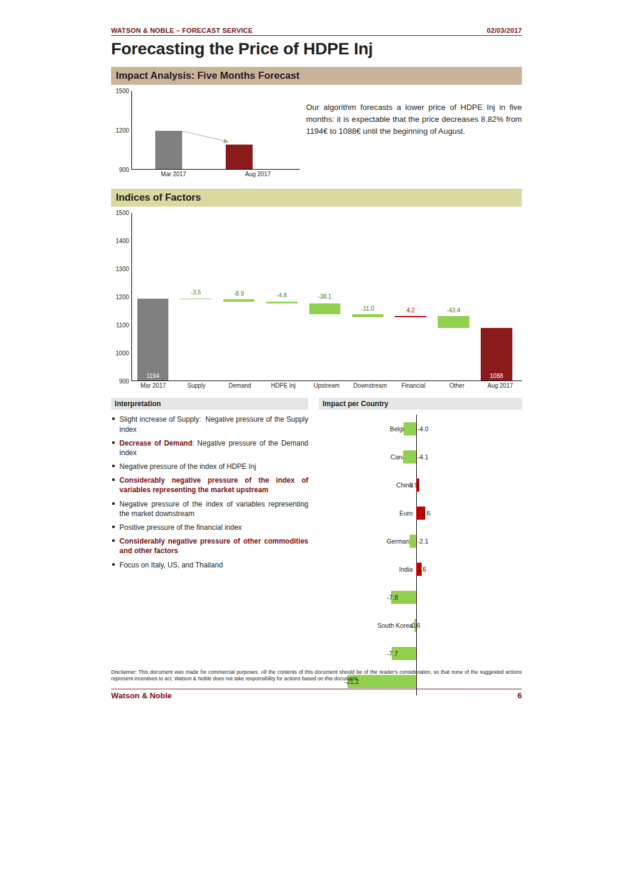Watson & Noble – Forecast Service
02/03/2017
Forecasting the Price of HDPE Inj
Impact Analysis: Five Months Forecast
1500 1200 900
Mar 2017
Aug 2017
Our algorithm forecasts a lower price of HDPE Inj in five months: it is expectable that the price decreases 8.82% from 1194€ to 1088€ until the beginning of August.
Indices of Factors
1500 1400 1300 1200 1100 1000 900
1194
-3.5
-8.9
-4.8
-38.1
-11.0
4.2
-43.4
1088
Mar 2017
Supply
Demand
HDPE Inj
Upstream
Downstream
Financial
Other
Aug 2017
Interpretation
Slight increase of Supply: Negative pressure of the Supply index
Decrease of Demand: Negative pressure of the Demand index
Negative pressure of the index of HDPE Inj
Considerably negative pressure of the index of variables representing the market upstream
Negative pressure of the index of variables representing the market downstream
Positive pressure of the financial index
Considerably negative pressure of other commodities and other factors
Focus on Italy, US, and Thailand
Impact per Country
Belgium
-4.0
Canada
-4.1
China
0.9
Euro
2.6
Germany
-2.1
India
1.6
Italy
-7.8
South Korea
-0.6
US
-7.7
Other Countries
-21.2
Disclaimer: This document was made for commercial purposes. All the contents of this document should be of the reader's consideration, so that none of the suggested actions represent incentives to act. Watson & Noble does not take responsibility for actions based on this document.
Watson & Noble
6